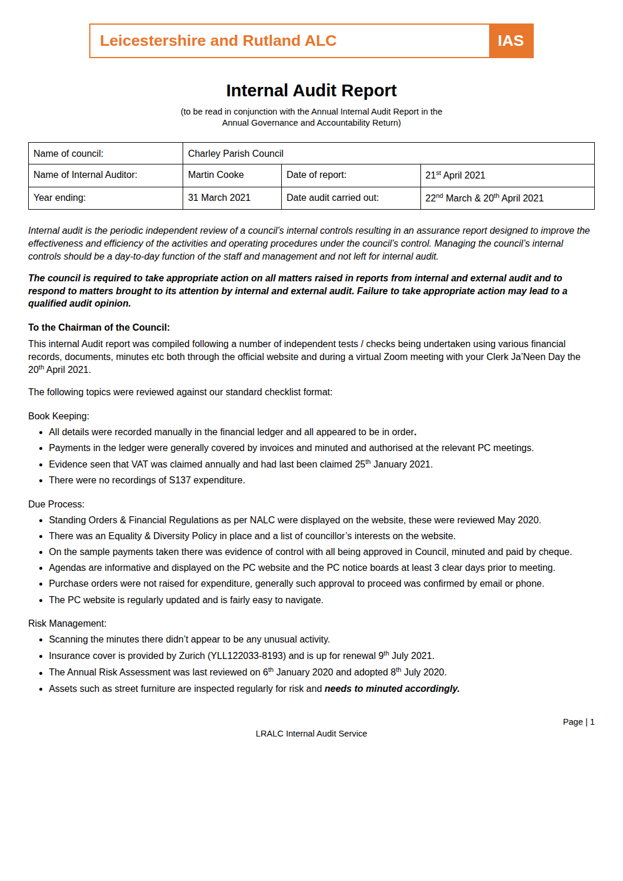Leicestershire and Rutland ALC
IAS
Internal Audit Report
(to be read in conjunction with the Annual Internal Audit Report in the
Annual Governance and Accountability Return)
| Name of council: | Charley Parish Council |
| Name of Internal Auditor: | Martin Cooke | Date of report: | 21 st April 2021 |
| Year ending: | 31 March 2021 | Date audit carried out: | 22 nd March & 20 th April 2021 |
Internal audit is the periodic independent review of a council’s internal controls resulting in an assurance report designed to improve the effectiveness and efficiency of the activities and operating procedures under the council’s control. Managing the council’s internal controls should be a day-to-day function of the staff and management and not left for internal audit.
The council is required to take appropriate action on all matters raised in reports from internal and external audit and to respond to matters brought to its attention by internal and external audit. Failure to take appropriate action may lead to a qualified audit opinion.
To the Chairman of the Council:
This internal Audit report was compiled following a number of independent tests / checks being undertaken using various financial records, documents, minutes etc both through the official website and during a virtual Zoom meeting with your Clerk Ja’Neen Day the 20th April 2021.
The following topics were reviewed against our standard checklist format:
Book Keeping:
All details were recorded manually in the financial ledger and all appeared to be in order.
Payments in the ledger were generally covered by invoices and minuted and authorised at the relevant PC meetings.
Evidence seen that VAT was claimed annually and had last been claimed 25th January 2021.
There were no recordings of S137 expenditure.
Due Process:
Standing Orders & Financial Regulations as per NALC were displayed on the website, these were reviewed May 2020.
There was an Equality & Diversity Policy in place and a list of councillor’s interests on the website.
On the sample payments taken there was evidence of control with all being approved in Council, minuted and paid by cheque.
Agendas are informative and displayed on the PC website and the PC notice boards at least 3 clear days prior to meeting.
Purchase orders were not raised for expenditure, generally such approval to proceed was confirmed by email or phone.
The PC website is regularly updated and is fairly easy to navigate.
Risk Management:
Scanning the minutes there didn’t appear to be any unusual activity.
Insurance cover is provided by Zurich (YLL122033-8193) and is up for renewal 9th July 2021.
The Annual Risk Assessment was last reviewed on 6th January 2020 and adopted 8th July 2020.
Assets such as street furniture are inspected regularly for risk and needs to minuted accordingly.
Page | 1
LRALC Internal Audit Service